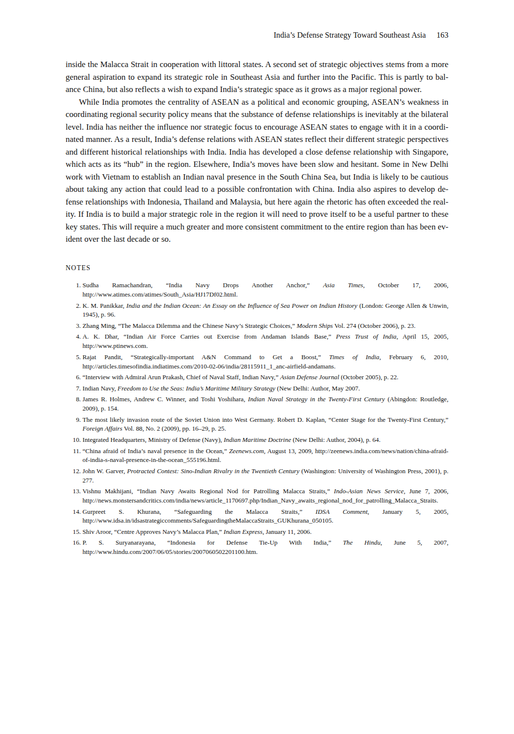India’s Defense Strategy Toward Southeast Asia 163
inside the Malacca Strait in cooperation with littoral states. A second set of strategic objectives stems from a more general aspiration to expand its strategic role in Southeast Asia and further into the Pacific. This is partly to balance China, but also reflects a wish to expand India’s strategic space as it grows as a major regional power.
While India promotes the centrality of ASEAN as a political and economic grouping, ASEAN’s weakness in coordinating regional security policy means that the substance of defense relationships is inevitably at the bilateral level. India has neither the influence nor strategic focus to encourage ASEAN states to engage with it in a coordinated manner. As a result, India’s defense relations with ASEAN states reflect their different strategic perspectives and different historical relationships with India. India has developed a close defense relationship with Singapore, which acts as its “hub” in the region. Elsewhere, India’s moves have been slow and hesitant. Some in New Delhi work with Vietnam to establish an Indian naval presence in the South China Sea, but India is likely to be cautious about taking any action that could lead to a possible confrontation with China. India also aspires to develop defense relationships with Indonesia, Thailand and Malaysia, but here again the rhetoric has often exceeded the reality. If India is to build a major strategic role in the region it will need to prove itself to be a useful partner to these key states. This will require a much greater and more consistent commitment to the entire region than has been evident over the last decade or so.
Notes
Sudha Ramachandran, “India Navy Drops Another Anchor,” Asia Times, October 17, 2006, http://www.atimes.com/atimes/South_Asia/HJ17Df02.html.
K. M. Panikkar, India and the Indian Ocean: An Essay on the Influence of Sea Power on Indian History (London: George Allen & Unwin, 1945), p. 96.
Zhang Ming, “The Malacca Dilemma and the Chinese Navy’s Strategic Choices,” Modern Ships Vol. 274 (October 2006), p. 23.
A. K. Dhar, “Indian Air Force Carries out Exercise from Andaman Islands Base,” Press Trust of India, April 15, 2005, http://www.ptinews.com.
Rajat Pandit, “Strategically-important A&N Command to Get a Boost,” Times of India, February 6, 2010, http://articles.timesofindia.indiatimes.com/2010-02-06/india/28115911_1_anc-airfield-andamans.
“Interview with Admiral Arun Prakash, Chief of Naval Staff, Indian Navy,” Asian Defense Journal (October 2005), p. 22.
Indian Navy, Freedom to Use the Seas: India’s Maritime Military Strategy (New Delhi: Author, May 2007.
James R. Holmes, Andrew C. Winner, and Toshi Yoshihara, Indian Naval Strategy in the Twenty-First Century (Abingdon: Routledge, 2009), p. 154.
The most likely invasion route of the Soviet Union into West Germany. Robert D. Kaplan, “Center Stage for the Twenty-First Century,” Foreign Affairs Vol. 88, No. 2 (2009), pp. 16–29, p. 25.
Integrated Headquarters, Ministry of Defense (Navy), Indian Maritime Doctrine (New Delhi: Author, 2004), p. 64.
“China afraid of India’s naval presence in the Ocean,” Zeenews.com, August 13, 2009, http://zeenews.india.com/news/nation/china-afraid-of-india-s-naval-presence-in-the-ocean_555196.html.
John W. Garver, Protracted Contest: Sino-Indian Rivalry in the Twentieth Century (Washington: University of Washington Press, 2001), p. 277.
Vishnu Makhijani, “Indian Navy Awaits Regional Nod for Patrolling Malacca Straits,” Indo-Asian News Service, June 7, 2006, http://news.monstersandcritics.com/india/news/article_1170697.php/Indian_Navy_awaits_regional_nod_for_patrolling_Malacca_Straits.
Gurpreet S. Khurana, “Safeguarding the Malacca Straits,” IDSA Comment, January 5, 2005, http://www.idsa.in/idsastrategiccomments/SafeguardingtheMalaccaStraits_GUKhurana_050105.
Shiv Aroor, “Centre Approves Navy’s Malacca Plan,” Indian Express, January 11, 2006.
P. S. Suryanarayana, “Indonesia for Defense Tie-Up With India,” The Hindu, June 5, 2007, http://www.hindu.com/2007/06/05/stories/2007060502201100.htm.